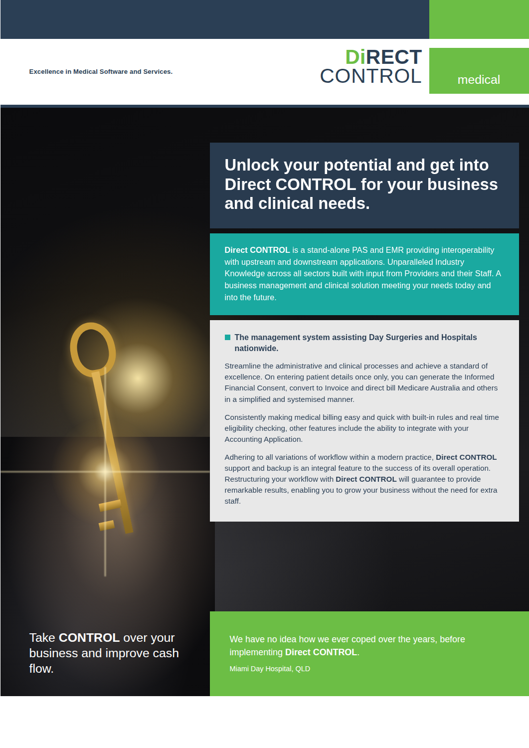Excellence in Medical Software and Services.
Di RECT
CONTROL
medical
Unlock your potential and get into Direct CONTROL for your business and clinical needs.
Direct CONTROL is a stand-alone PAS and EMR providing interoperability with upstream and downstream applications. Unparalleled Industry Knowledge across all sectors built with input from Providers and their Staff. A business management and clinical solution meeting your needs today and into the future.
The management system assisting Day Surgeries and Hospitals nationwide.
Streamline the administrative and clinical processes and achieve a standard of excellence. On entering patient details once only, you can generate the Informed Financial Consent, convert to Invoice and direct bill Medicare Australia and others in a simplified and systemised manner.
Consistently making medical billing easy and quick with built-in rules and real time eligibility checking, other features include the ability to integrate with your Accounting Application.
Adhering to all variations of workflow within a modern practice, Direct CONTROL support and backup is an integral feature to the success of its overall operation. Restructuring your workflow with Direct CONTROL will guarantee to provide remarkable results, enabling you to grow your business without the need for extra staff.
Take CONTROL over your business and improve cash flow.
We have no idea how we ever coped over the years, before implementing Direct CONTROL.
Miami Day Hospital, QLD